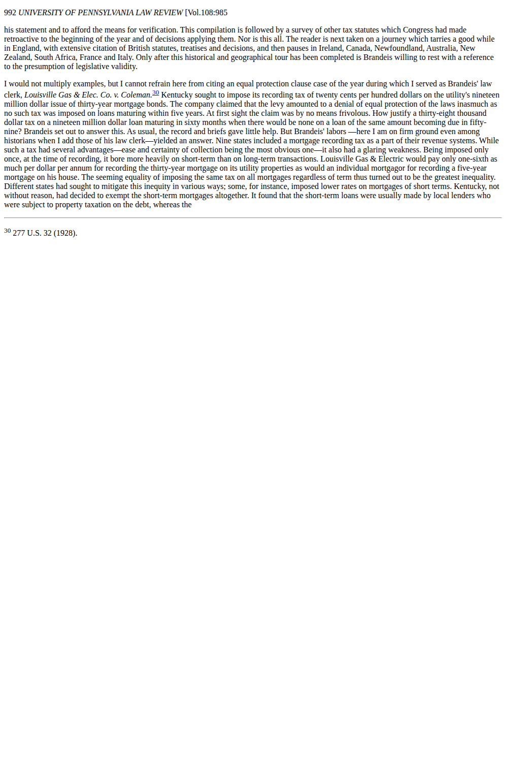992 UNIVERSITY OF PENNSYLVANIA LAW REVIEW [Vol.108:985
his statement and to afford the means for verification. This compilation is followed by a survey of other tax statutes which Congress had made retroactive to the beginning of the year and of decisions applying them. Nor is this all. The reader is next taken on a journey which tarries a good while in England, with extensive citation of British statutes, treatises and decisions, and then pauses in Ireland, Canada, Newfoundland, Australia, New Zealand, South Africa, France and Italy. Only after this historical and geographical tour has been completed is Brandeis willing to rest with a reference to the presumption of legislative validity.
I would not multiply examples, but I cannot refrain here from citing an equal protection clause case of the year during which I served as Brandeis' law clerk, Louisville Gas & Elec. Co. v. Coleman.30 Kentucky sought to impose its recording tax of twenty cents per hundred dollars on the utility's nineteen million dollar issue of thirty-year mortgage bonds. The company claimed that the levy amounted to a denial of equal protection of the laws inasmuch as no such tax was imposed on loans maturing within five years. At first sight the claim was by no means frivolous. How justify a thirty-eight thousand dollar tax on a nineteen million dollar loan maturing in sixty months when there would be none on a loan of the same amount becoming due in fifty-nine? Brandeis set out to answer this. As usual, the record and briefs gave little help. But Brandeis' labors —here I am on firm ground even among historians when I add those of his law clerk—yielded an answer. Nine states included a mortgage recording tax as a part of their revenue systems. While such a tax had several advantages—ease and certainty of collection being the most obvious one—it also had a glaring weakness. Being imposed only once, at the time of recording, it bore more heavily on short-term than on long-term transactions. Louisville Gas & Electric would pay only one-sixth as much per dollar per annum for recording the thirty-year mortgage on its utility properties as would an individual mortgagor for recording a five-year mortgage on his house. The seeming equality of imposing the same tax on all mortgages regardless of term thus turned out to be the greatest inequality. Different states had sought to mitigate this inequity in various ways; some, for instance, imposed lower rates on mortgages of short terms. Kentucky, not without reason, had decided to exempt the short-term mortgages altogether. It found that the short-term loans were usually made by local lenders who were subject to property taxation on the debt, whereas the
30 277 U.S. 32 (1928).